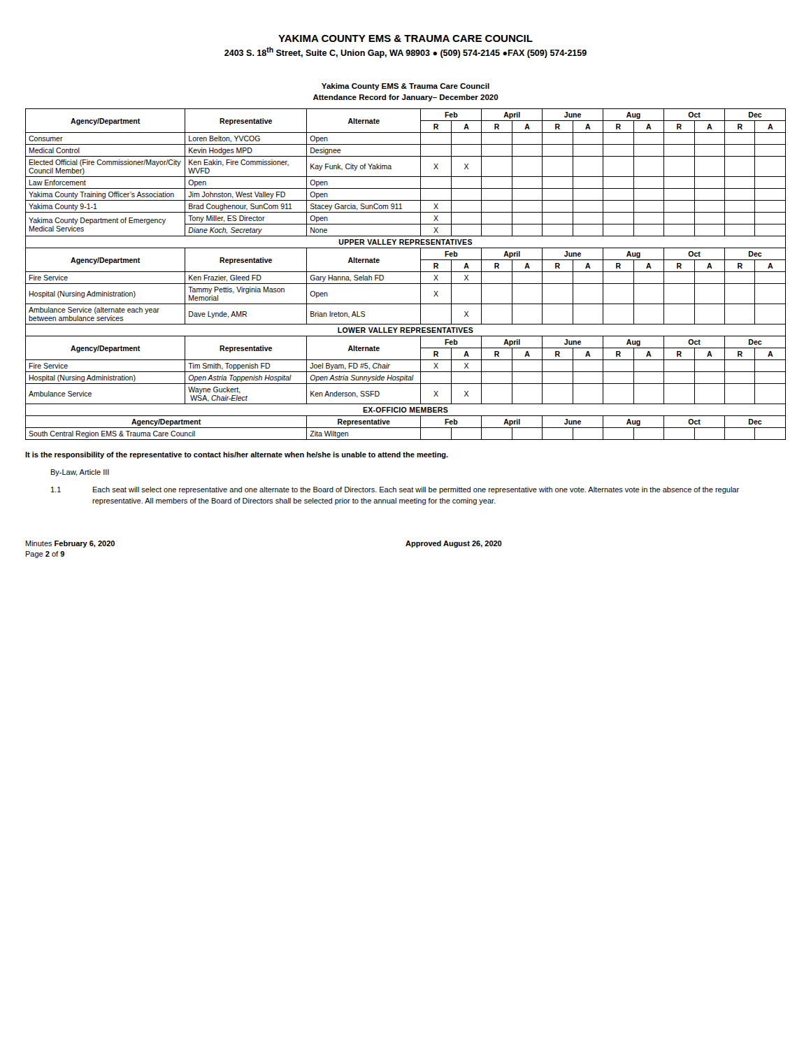YAKIMA COUNTY EMS & TRAUMA CARE COUNCIL
2403 S. 18th Street, Suite C, Union Gap, WA 98903 ● (509) 574-2145 ●FAX (509) 574-2159
Yakima County EMS & Trauma Care Council
Attendance Record for January– December 2020
| Agency/Department | Representative | Alternate | Feb | April | June | Aug | Oct | Dec |
| --- | --- | --- | --- | --- | --- | --- | --- | --- |
| R | A | R | A | R | A | R | A | R | A | R | A |
| Consumer | Loren Belton, YVCOG | Open | | | | | | | | | | | | |
| Medical Control | Kevin Hodges MPD | Designee | | | | | | | | | | | | |
| Elected Official (Fire Commissioner/Mayor/City Council Member) | Ken Eakin, Fire Commissioner, WVFD | Kay Funk, City of Yakima | X | X | | | | | | | | | | |
| Law Enforcement | Open | Open | | | | | | | | | | | | |
| Yakima County Training Officer’s Association | Jim Johnston, West Valley FD | Open | | | | | | | | | | | | |
| Yakima County 9-1-1 | Brad Coughenour, SunCom 911 | Stacey Garcia, SunCom 911 | X | | | | | | | | | | | |
| Yakima County Department of Emergency Medical Services | Tony Miller, ES Director | Open | X | | | | | | | | | | | |
| Diane Koch, Secretary | None | X | | | | | | | | | | | |
| UPPER VALLEY REPRESENTATIVES |
| Agency/Department | Representative | Alternate | Feb | April | June | Aug | Oct | Dec |
| R | A | R | A | R | A | R | A | R | A | R | A |
| Fire Service | Ken Frazier, Gleed FD | Gary Hanna, Selah FD | X | X | | | | | | | | | | |
| Hospital (Nursing Administration) | Tammy Pettis, Virginia Mason Memorial | Open | X | | | | | | | | | | | |
| Ambulance Service (alternate each year between ambulance services | Dave Lynde, AMR | Brian Ireton, ALS | | X | | | | | | | | | | |
| LOWER VALLEY REPRESENTATIVES |
| Agency/Department | Representative | Alternate | Feb | April | June | Aug | Oct | Dec |
| R | A | R | A | R | A | R | A | R | A | R | A |
| Fire Service | Tim Smith, Toppenish FD | Joel Byam, FD #5, Chair | X | X | | | | | | | | | | |
| Hospital (Nursing Administration) | Open Astria Toppenish Hospital | Open Astria Sunnyside Hospital | | | | | | | | | | | | |
| Ambulance Service | Wayne Guckert, WSA, Chair-Elect | Ken Anderson, SSFD | X | X | | | | | | | | | | |
| EX-OFFICIO MEMBERS |
| Agency/Department | Representative | Feb | April | June | Aug | Oct | Dec |
| South Central Region EMS & Trauma Care Council | Zita Wiltgen | | | | | | | | | | | | |
It is the responsibility of the representative to contact his/her alternate when he/she is unable to attend the meeting.
By-Law, Article III
1.1
Each seat will select one representative and one alternate to the Board of Directors. Each seat will be permitted one representative with one vote. Alternates vote in the absence of the regular representative. All members of the Board of Directors shall be selected prior to the annual meeting for the coming year.
Minutes February 6, 2020 Approved August 26, 2020
Page 2 of 9